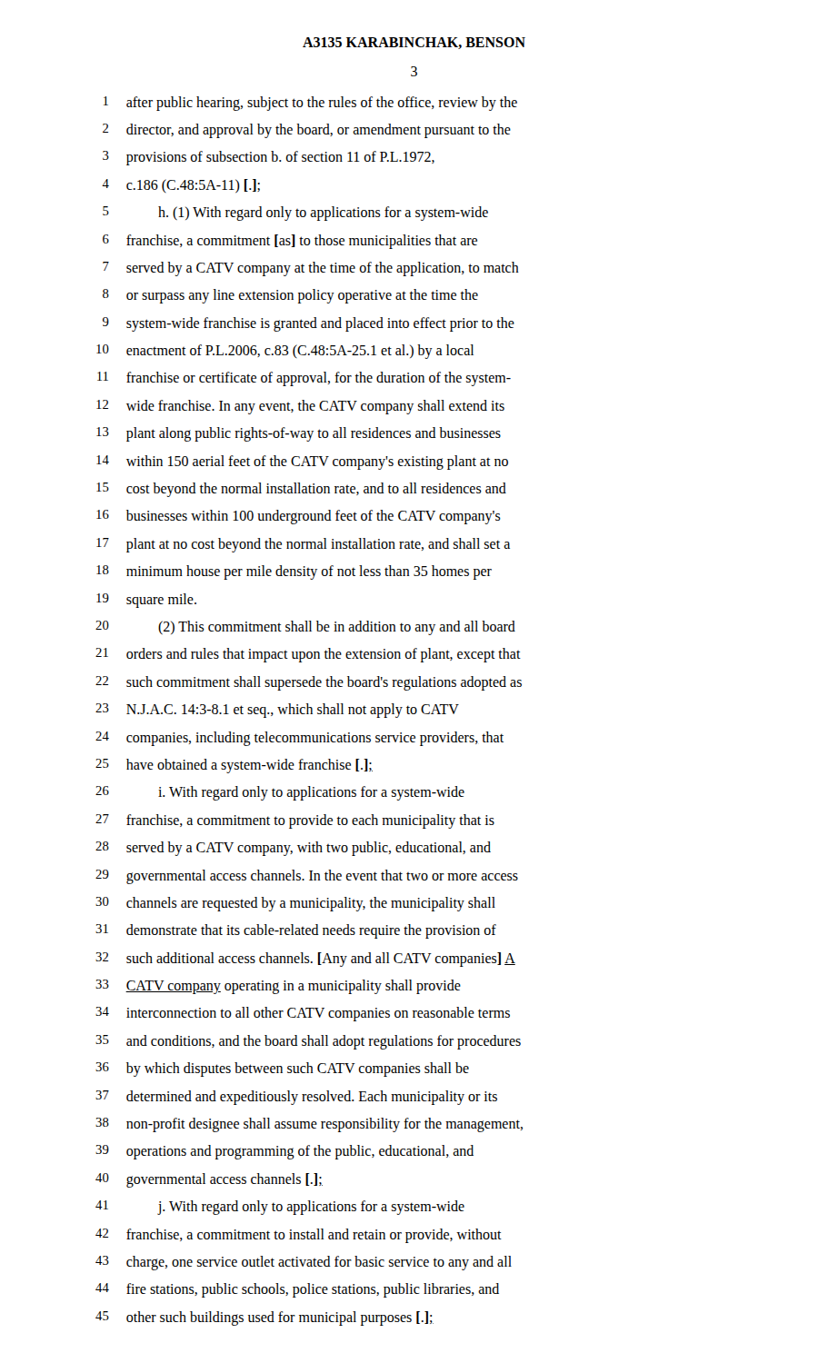A3135 KARABINCHAK, BENSON
3
after public hearing, subject to the rules of the office, review by the
director, and approval by the board, or amendment pursuant to the
provisions of subsection b. of section 11 of P.L.1972,
c.186 (C.48:5A-11) [.];
h. (1) With regard only to applications for a system-wide
franchise, a commitment [as] to those municipalities that are
served by a CATV company at the time of the application, to match
or surpass any line extension policy operative at the time the
system-wide franchise is granted and placed into effect prior to the
enactment of P.L.2006, c.83 (C.48:5A-25.1 et al.) by a local
franchise or certificate of approval, for the duration of the system-
wide franchise. In any event, the CATV company shall extend its
plant along public rights-of-way to all residences and businesses
within 150 aerial feet of the CATV company's existing plant at no
cost beyond the normal installation rate, and to all residences and
businesses within 100 underground feet of the CATV company's
plant at no cost beyond the normal installation rate, and shall set a
minimum house per mile density of not less than 35 homes per
square mile.
(2) This commitment shall be in addition to any and all board
orders and rules that impact upon the extension of plant, except that
such commitment shall supersede the board's regulations adopted as
N.J.A.C. 14:3-8.1 et seq., which shall not apply to CATV
companies, including telecommunications service providers, that
have obtained a system-wide franchise [.];
i. With regard only to applications for a system-wide
franchise, a commitment to provide to each municipality that is
served by a CATV company, with two public, educational, and
governmental access channels. In the event that two or more access
channels are requested by a municipality, the municipality shall
demonstrate that its cable-related needs require the provision of
such additional access channels. [Any and all CATV companies] A
CATV company operating in a municipality shall provide
interconnection to all other CATV companies on reasonable terms
and conditions, and the board shall adopt regulations for procedures
by which disputes between such CATV companies shall be
determined and expeditiously resolved. Each municipality or its
non-profit designee shall assume responsibility for the management,
operations and programming of the public, educational, and
governmental access channels [.];
j. With regard only to applications for a system-wide
franchise, a commitment to install and retain or provide, without
charge, one service outlet activated for basic service to any and all
fire stations, public schools, police stations, public libraries, and
other such buildings used for municipal purposes [.];